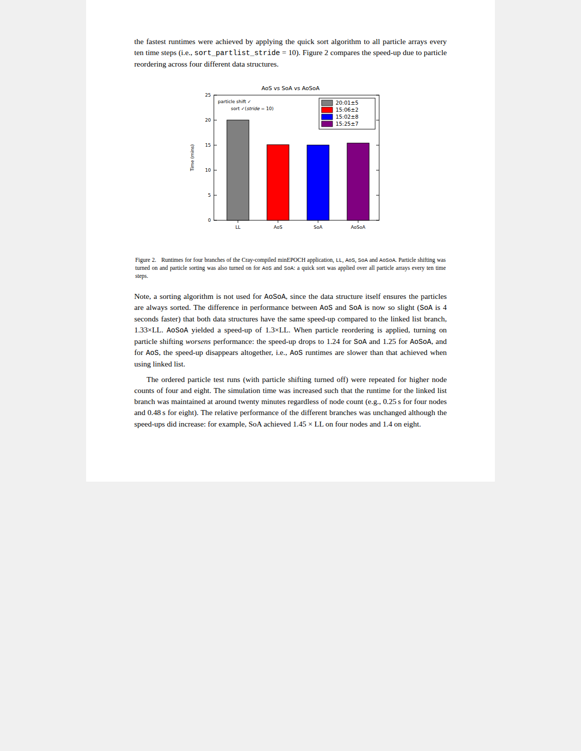the fastest runtimes were achieved by applying the quick sort algorithm to all particle arrays every ten time steps (i.e., sort_partlist_stride = 10). Figure 2 compares the speed-up due to particle reordering across four different data structures.
AoS vs SoA vs AoSoA 0 5 10 15 20 25 Time (mins) LL AoS SoA AoSoA particle shift ✓ sort ✓(stride = 10) 20:01±5 15:06±2 15:02±8 15:25±7
Figure 2. Runtimes for four branches of the Cray-compiled minEPOCH application, LL, AoS, SoA and AoSoA. Particle shifting was turned on and particle sorting was also turned on for AoS and SoA: a quick sort was applied over all particle arrays every ten time steps.
Note, a sorting algorithm is not used for AoSoA, since the data structure itself ensures the particles are always sorted. The difference in performance between AoS and SoA is now so slight (SoA is 4 seconds faster) that both data structures have the same speed-up compared to the linked list branch, 1.33×LL. AoSoA yielded a speed-up of 1.3×LL. When particle reordering is applied, turning on particle shifting worsens performance: the speed-up drops to 1.24 for SoA and 1.25 for AoSoA, and for AoS, the speed-up disappears altogether, i.e., AoS runtimes are slower than that achieved when using linked list.
The ordered particle test runs (with particle shifting turned off) were repeated for higher node counts of four and eight. The simulation time was increased such that the runtime for the linked list branch was maintained at around twenty minutes regardless of node count (e.g., 0.25 s for four nodes and 0.48 s for eight). The relative performance of the different branches was unchanged although the speed-ups did increase: for example, SoA achieved 1.45 × LL on four nodes and 1.4 on eight.